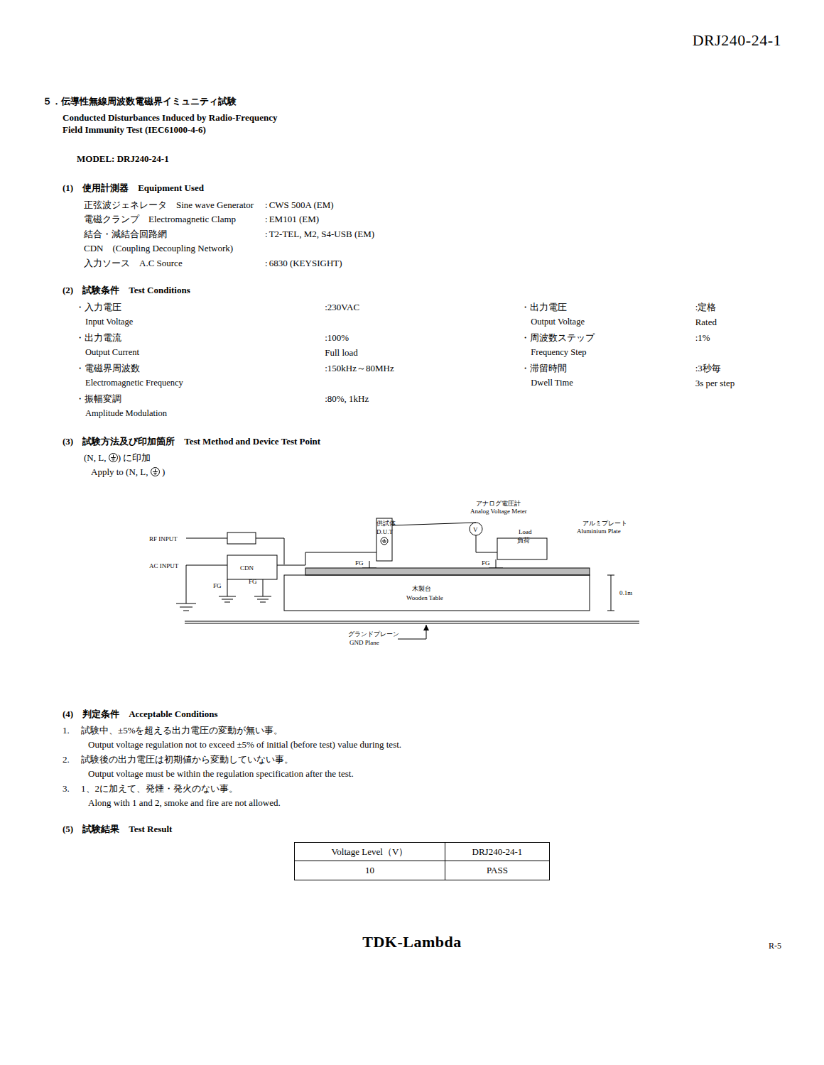DRJ240-24-1
５．伝導性無線周波数電磁界イミュニティ試験
Conducted Disturbances Induced by Radio-Frequency
Field Immunity Test (IEC61000-4-6)
MODEL: DRJ240-24-1
(1)　使用計測器　Equipment Used
| 正弦波ジェネレータ Sine wave Generator | : | CWS 500A (EM) |
| 電磁クランプ Electromagnetic Clamp | : | EM101 (EM) |
| 結合・減結合回路網 | : | T2-TEL, M2, S4-USB (EM) |
| CDN (Coupling Decoupling Network) | | |
| 入力ソース A.C Source | : | 6830 (KEYSIGHT) |
(2)　試験条件　Test Conditions
| ・入力電圧 | :230VAC | | ・出力電圧 | :定格 |
| Input Voltage | | | Output Voltage | Rated |
| ・出力電流 | :100% | | ・周波数ステップ | :1% |
| Output Current | Full load | | Frequency Step | |
| ・電磁界周波数 | :150kHz～80MHz | | ・滞留時間 | :3秒毎 |
| Electromagnetic Frequency | | | Dwell Time | 3s per step |
| ・振幅変調 | :80%, 1kHz | | | |
| Amplitude Modulation | | | | |
(3)　試験方法及び印加箇所　Test Method and Device Test Point
(N, L, ) に印加
Apply to (N, L, )
アナログ電圧計 Analog Voltage Meter V 供試体 D.U.T アルミプレート Aluminium Plate Load 負荷 RF INPUT AC INPUT CDN FG FG FG FG 木製台 Wooden Table 0.1m グランドプレーン GND Plane
(4)　判定条件　Acceptable Conditions
1. 試験中、±5%を超える出力電圧の変動が無い事。 Output voltage regulation not to exceed ±5% of initial (before test) value during test.
2. 試験後の出力電圧は初期値から変動していない事。 Output voltage must be within the regulation specification after the test.
3. 1、2に加えて、発煙・発火のない事。 Along with 1 and 2, smoke and fire are not allowed.
(5)　試験結果　Test Result
| Voltage Level（V） | DRJ240-24-1 |
| 10 | PASS |
TDK-Lambda R-5